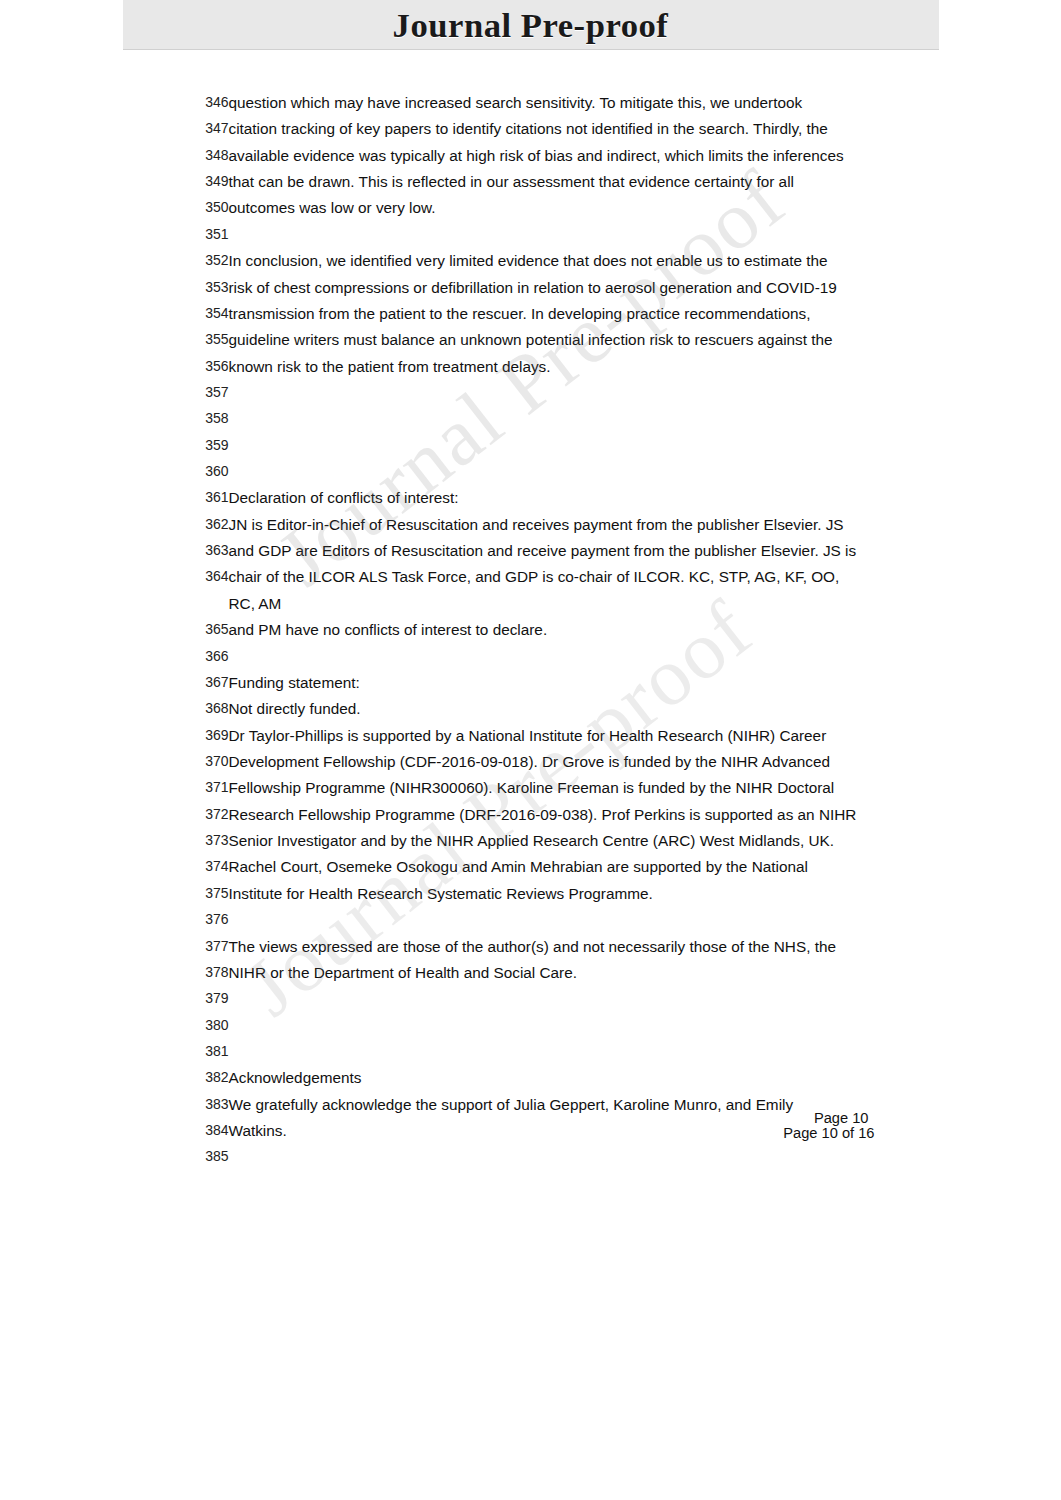Journal Pre-proof
Journal Pre-proof
Journal Pre-proof
| 346 | question which may have increased search sensitivity. To mitigate this, we undertook |
| 347 | citation tracking of key papers to identify citations not identified in the search. Thirdly, the |
| 348 | available evidence was typically at high risk of bias and indirect, which limits the inferences |
| 349 | that can be drawn. This is reflected in our assessment that evidence certainty for all |
| 350 | outcomes was low or very low. |
| 351 | |
| 352 | In conclusion, we identified very limited evidence that does not enable us to estimate the |
| 353 | risk of chest compressions or defibrillation in relation to aerosol generation and COVID-19 |
| 354 | transmission from the patient to the rescuer. In developing practice recommendations, |
| 355 | guideline writers must balance an unknown potential infection risk to rescuers against the |
| 356 | known risk to the patient from treatment delays. |
| 357 | |
| 358 | |
| 359 | |
| 360 | |
| 361 | Declaration of conflicts of interest: |
| 362 | JN is Editor-in-Chief of Resuscitation and receives payment from the publisher Elsevier. JS |
| 363 | and GDP are Editors of Resuscitation and receive payment from the publisher Elsevier. JS is |
| 364 | chair of the ILCOR ALS Task Force, and GDP is co-chair of ILCOR. KC, STP, AG, KF, OO, RC, AM |
| 365 | and PM have no conflicts of interest to declare. |
| 366 | |
| 367 | Funding statement: |
| 368 | Not directly funded. |
| 369 | Dr Taylor-Phillips is supported by a National Institute for Health Research (NIHR) Career |
| 370 | Development Fellowship (CDF-2016-09-018). Dr Grove is funded by the NIHR Advanced |
| 371 | Fellowship Programme (NIHR300060). Karoline Freeman is funded by the NIHR Doctoral |
| 372 | Research Fellowship Programme (DRF-2016-09-038). Prof Perkins is supported as an NIHR |
| 373 | Senior Investigator and by the NIHR Applied Research Centre (ARC) West Midlands, UK. |
| 374 | Rachel Court, Osemeke Osokogu and Amin Mehrabian are supported by the National |
| 375 | Institute for Health Research Systematic Reviews Programme. |
| 376 | |
| 377 | The views expressed are those of the author(s) and not necessarily those of the NHS, the |
| 378 | NIHR or the Department of Health and Social Care. |
| 379 | |
| 380 | |
| 381 | |
| 382 | Acknowledgements |
| 383 | We gratefully acknowledge the support of Julia Geppert, Karoline Munro, and Emily |
| 384 | Watkins. |
| 385 | |
Page 10 Page 10 of 16